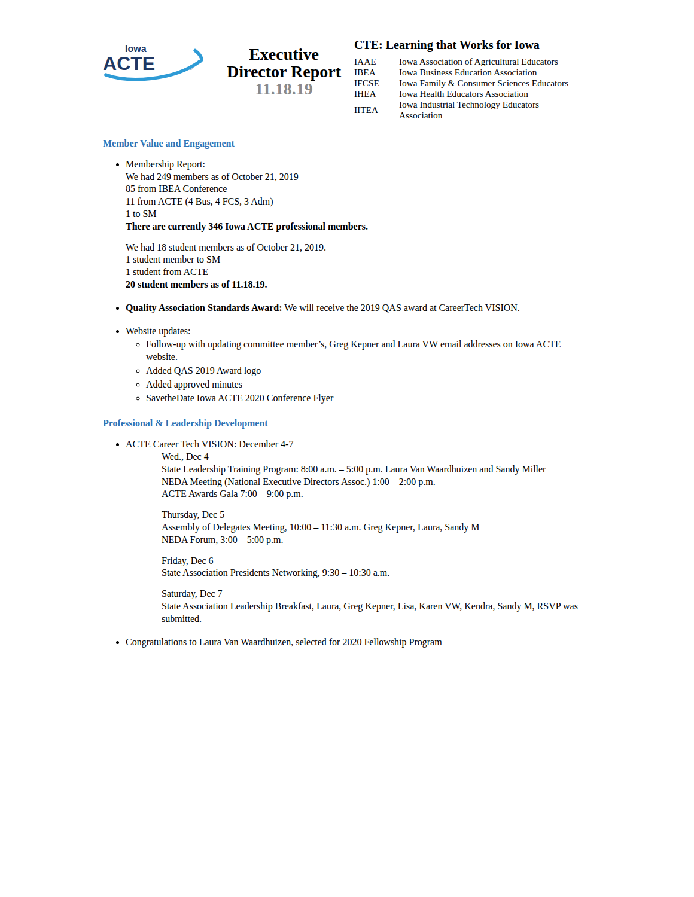Iowa ACTE ®
Executive
Director Report
11.18.19
CTE: Learning that Works for Iowa
| IAAE | Iowa Association of Agricultural Educators |
| IBEA | Iowa Business Education Association |
| IFCSE | Iowa Family & Consumer Sciences Educators |
| IHEA | Iowa Health Educators Association |
| IITEA | Iowa Industrial Technology Educators Association |
Member Value and Engagement
Membership Report:
We had 249 members as of October 21, 2019
85 from IBEA Conference
11 from ACTE (4 Bus, 4 FCS, 3 Adm)
1 to SM
There are currently 346 Iowa ACTE professional members.
We had 18 student members as of October 21, 2019.
1 student member to SM
1 student from ACTE
20 student members as of 11.18.19.
Quality Association Standards Award: We will receive the 2019 QAS award at CareerTech VISION.
Website updates:
Follow-up with updating committee member’s, Greg Kepner and Laura VW email addresses on Iowa ACTE website.
Added QAS 2019 Award logo
Added approved minutes
SavetheDate Iowa ACTE 2020 Conference Flyer
Professional & Leadership Development
ACTE Career Tech VISION: December 4-7
Wed., Dec 4
State Leadership Training Program: 8:00 a.m. – 5:00 p.m. Laura Van Waardhuizen and Sandy Miller
NEDA Meeting (National Executive Directors Assoc.) 1:00 – 2:00 p.m.
ACTE Awards Gala 7:00 – 9:00 p.m.
Thursday, Dec 5
Assembly of Delegates Meeting, 10:00 – 11:30 a.m. Greg Kepner, Laura, Sandy M
NEDA Forum, 3:00 – 5:00 p.m.
Friday, Dec 6
State Association Presidents Networking, 9:30 – 10:30 a.m.
Saturday, Dec 7
State Association Leadership Breakfast, Laura, Greg Kepner, Lisa, Karen VW, Kendra, Sandy M, RSVP was submitted.
Congratulations to Laura Van Waardhuizen, selected for 2020 Fellowship Program